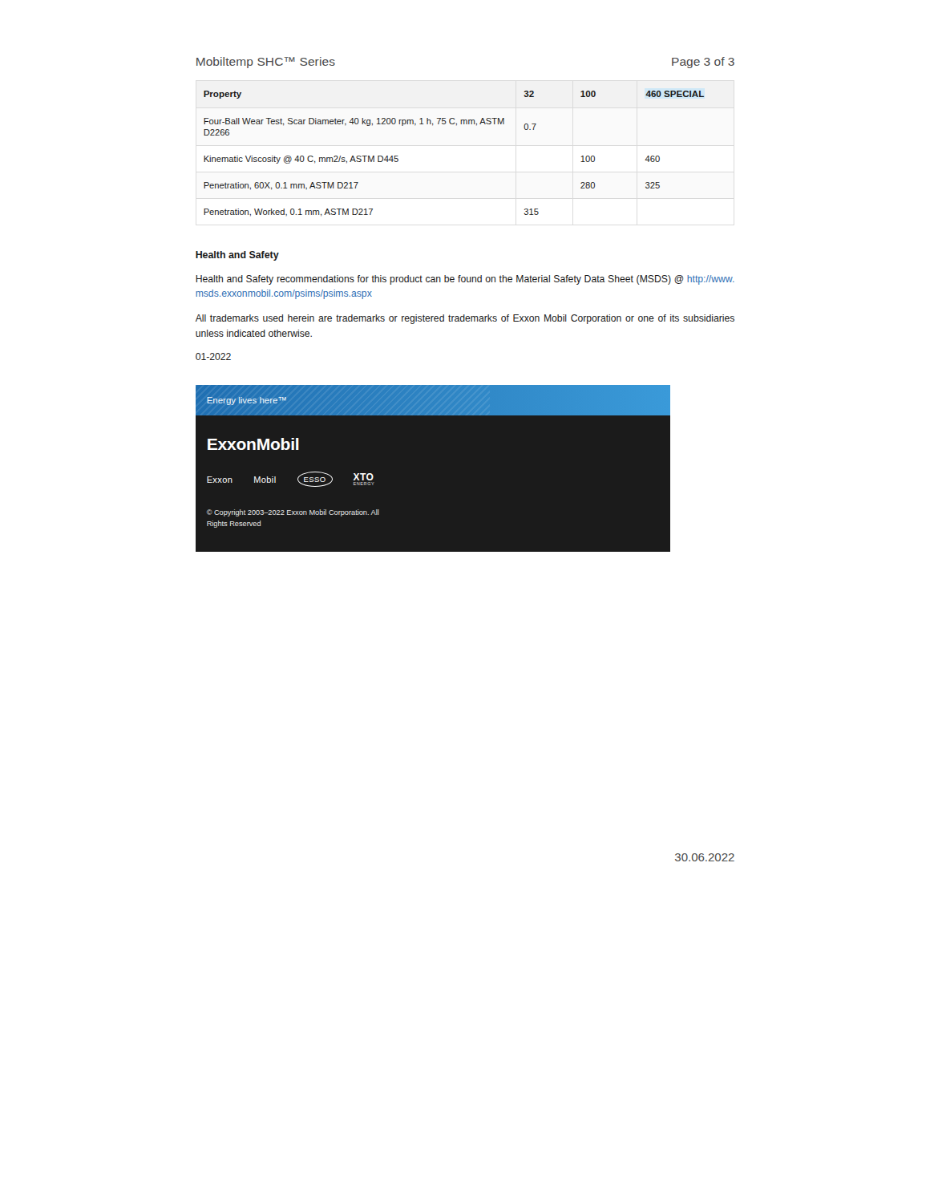Mobiltemp SHC™ Series
Page 3 of 3
| Property | 32 | 100 | 460 SPECIAL |
| --- | --- | --- | --- |
| Four-Ball Wear Test, Scar Diameter, 40 kg, 1200 rpm, 1 h, 75 C, mm, ASTM D2266 | 0.7 | | |
| Kinematic Viscosity @ 40 C, mm2/s, ASTM D445 | | 100 | 460 |
| Penetration, 60X, 0.1 mm, ASTM D217 | | 280 | 325 |
| Penetration, Worked, 0.1 mm, ASTM D217 | 315 | | |
Health and Safety
Health and Safety recommendations for this product can be found on the Material Safety Data Sheet (MSDS) @ http://www.msds.exxonmobil.com/psims/psims.aspx
All trademarks used herein are trademarks or registered trademarks of Exxon Mobil Corporation or one of its subsidiaries unless indicated otherwise.
01-2022
Energy lives here™
ExxonMobil
Exxon
Mobil
ESSO
XTO
ENERGY
© Copyright 2003–2022 Exxon Mobil Corporation. All Rights Reserved
30.06.2022